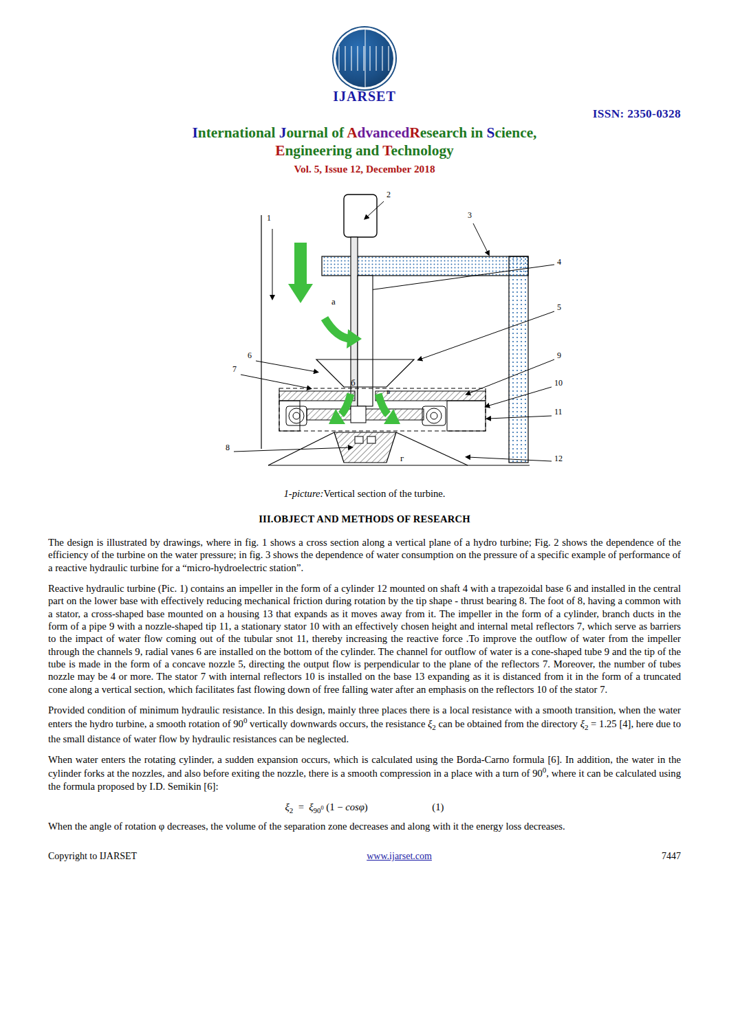IJARSET
ISSN: 2350-0328
International Journal of Advanced Research in Science,
Engineering and Technology
Vol. 5, Issue 12, December 2018
2 1 3 4 а 5 6 7 б в 9 10 11 г 8 12
1-picture: Vertical section of the turbine.
III.OBJECT AND METHODS OF RESEARCH
The design is illustrated by drawings, where in fig. 1 shows a cross section along a vertical plane of a hydro turbine; Fig. 2 shows the dependence of the efficiency of the turbine on the water pressure; in fig. 3 shows the dependence of water consumption on the pressure of a specific example of performance of a reactive hydraulic turbine for a “micro-hydroelectric station”.
Reactive hydraulic turbine (Pic. 1) contains an impeller in the form of a cylinder 12 mounted on shaft 4 with a trapezoidal base 6 and installed in the central part on the lower base with effectively reducing mechanical friction during rotation by the tip shape - thrust bearing 8. The foot of 8, having a common with a stator, a cross-shaped base mounted on a housing 13 that expands as it moves away from it. The impeller in the form of a cylinder, branch ducts in the form of a pipe 9 with a nozzle-shaped tip 11, a stationary stator 10 with an effectively chosen height and internal metal reflectors 7, which serve as barriers to the impact of water flow coming out of the tubular snot 11, thereby increasing the reactive force .To improve the outflow of water from the impeller through the channels 9, radial vanes 6 are installed on the bottom of the cylinder. The channel for outflow of water is a cone-shaped tube 9 and the tip of the tube is made in the form of a concave nozzle 5, directing the output flow is perpendicular to the plane of the reflectors 7. Moreover, the number of tubes nozzle may be 4 or more. The stator 7 with internal reflectors 10 is installed on the base 13 expanding as it is distanced from it in the form of a truncated cone along a vertical section, which facilitates fast flowing down of free falling water after an emphasis on the reflectors 10 of the stator 7.
Provided condition of minimum hydraulic resistance. In this design, mainly three places there is a local resistance with a smooth transition, when the water enters the hydro turbine, a smooth rotation of 900 vertically downwards occurs, the resistance ξ2 can be obtained from the directory ξ2 = 1.25 [4], here due to the small distance of water flow by hydraulic resistances can be neglected.
When water enters the rotating cylinder, a sudden expansion occurs, which is calculated using the Borda-Carno formula [6]. In addition, the water in the cylinder forks at the nozzles, and also before exiting the nozzle, there is a smooth compression in a place with a turn of 900, where it can be calculated using the formula proposed by I.D. Semikin [6]:
ξ2 = ξ900 (1 − cosφ) (1)
When the angle of rotation φ decreases, the volume of the separation zone decreases and along with it the energy loss decreases.
Copyright to IJARSET www.ijarset.com 7447